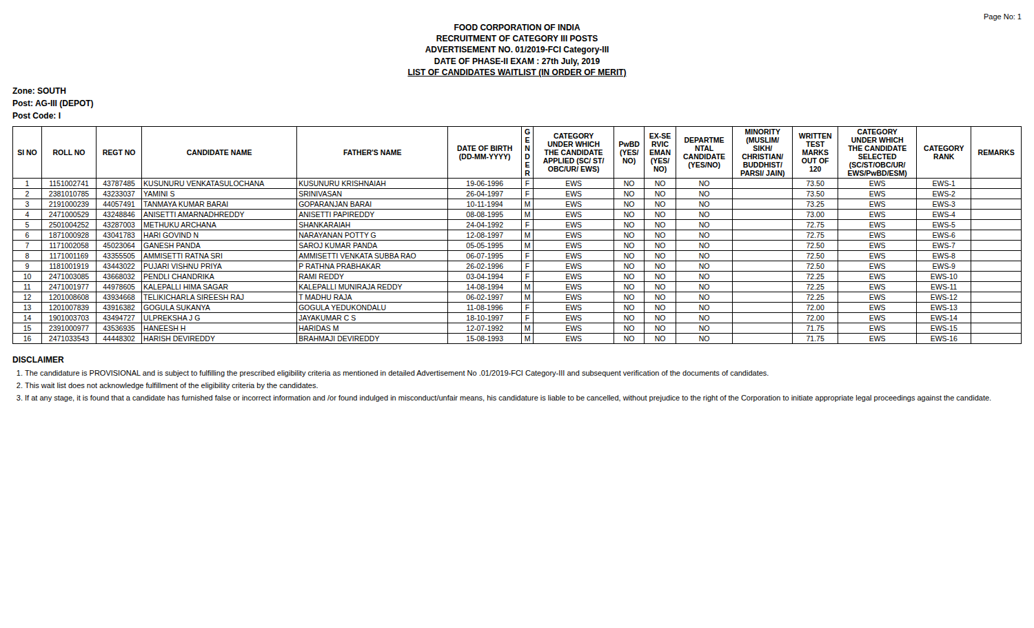Page No: 1
FOOD CORPORATION OF INDIA
RECRUITMENT OF CATEGORY III POSTS
ADVERTISEMENT NO. 01/2019-FCI Category-III
DATE OF PHASE-II EXAM : 27th July, 2019
LIST OF CANDIDATES WAITLIST (IN ORDER OF MERIT)
Zone: SOUTH
Post: AG-III (DEPOT)
Post Code: I
| SI NO | ROLL NO | REGT NO | CANDIDATE NAME | FATHER'S NAME | DATE OF BIRTH (DD-MM-YYYY) | G E N D E R | CATEGORY UNDER WHICH THE CANDIDATE APPLIED (SC/ ST/ OBC/UR/ EWS) | PwBD (YES/ NO) | EX-SE RVIC EMAN (YES/ NO) | DEPARTME NTAL CANDIDATE (YES/NO) | MINORITY (MUSLIM/ SIKH/ CHRISTIAN/ BUDDHIST/ PARSI/ JAIN) | WRITTEN TEST MARKS OUT OF 120 | CATEGORY UNDER WHICH THE CANDIDATE SELECTED (SC/ST/OBC/UR/ EWS/PwBD/ESM) | CATEGORY RANK | REMARKS |
| --- | --- | --- | --- | --- | --- | --- | --- | --- | --- | --- | --- | --- | --- | --- | --- |
| 1 | 1151002741 | 43787485 | KUSUNURU VENKATASULOCHANA | KUSUNURU KRISHNAIAH | 19-06-1996 | F | EWS | NO | NO | NO | | 73.50 | EWS | EWS-1 | |
| 2 | 2381010785 | 43233037 | YAMINI S | SRINIVASAN | 26-04-1997 | F | EWS | NO | NO | NO | | 73.50 | EWS | EWS-2 | |
| 3 | 2191000239 | 44057491 | TANMAYA KUMAR BARAI | GOPARANJAN BARAI | 10-11-1994 | M | EWS | NO | NO | NO | | 73.25 | EWS | EWS-3 | |
| 4 | 2471000529 | 43248846 | ANISETTI AMARNADHREDDY | ANISETTI PAPIREDDY | 08-08-1995 | M | EWS | NO | NO | NO | | 73.00 | EWS | EWS-4 | |
| 5 | 2501004252 | 43287003 | METHUKU ARCHANA | SHANKARAIAH | 24-04-1992 | F | EWS | NO | NO | NO | | 72.75 | EWS | EWS-5 | |
| 6 | 1871000928 | 43041783 | HARI GOVIND N | NARAYANAN POTTY G | 12-08-1997 | M | EWS | NO | NO | NO | | 72.75 | EWS | EWS-6 | |
| 7 | 1171002058 | 45023064 | GANESH PANDA | SAROJ KUMAR PANDA | 05-05-1995 | M | EWS | NO | NO | NO | | 72.50 | EWS | EWS-7 | |
| 8 | 1171001169 | 43355505 | AMMISETTI RATNA SRI | AMMISETTI VENKATA SUBBA RAO | 06-07-1995 | F | EWS | NO | NO | NO | | 72.50 | EWS | EWS-8 | |
| 9 | 1181001919 | 43443022 | PUJARI VISHNU PRIYA | P RATHNA PRABHAKAR | 26-02-1996 | F | EWS | NO | NO | NO | | 72.50 | EWS | EWS-9 | |
| 10 | 2471003085 | 43668032 | PENDLI CHANDRIKA | RAMI REDDY | 03-04-1994 | F | EWS | NO | NO | NO | | 72.25 | EWS | EWS-10 | |
| 11 | 2471001977 | 44978605 | KALEPALLI HIMA SAGAR | KALEPALLI MUNIRAJA REDDY | 14-08-1994 | M | EWS | NO | NO | NO | | 72.25 | EWS | EWS-11 | |
| 12 | 1201008608 | 43934668 | TELIKICHARLA SIREESH RAJ | T MADHU RAJA | 06-02-1997 | M | EWS | NO | NO | NO | | 72.25 | EWS | EWS-12 | |
| 13 | 1201007839 | 43916382 | GOGULA SUKANYA | GOGULA YEDUKONDALU | 11-08-1996 | F | EWS | NO | NO | NO | | 72.00 | EWS | EWS-13 | |
| 14 | 1901003703 | 43494727 | ULPREKSHA J G | JAYAKUMAR C S | 18-10-1997 | F | EWS | NO | NO | NO | | 72.00 | EWS | EWS-14 | |
| 15 | 2391000977 | 43536935 | HANEESH H | HARIDAS M | 12-07-1992 | M | EWS | NO | NO | NO | | 71.75 | EWS | EWS-15 | |
| 16 | 2471033543 | 44448302 | HARISH DEVIREDDY | BRAHMAJI DEVIREDDY | 15-08-1993 | M | EWS | NO | NO | NO | | 71.75 | EWS | EWS-16 | |
DISCLAIMER
The candidature is PROVISIONAL and is subject to fulfilling the prescribed eligibility criteria as mentioned in detailed Advertisement No .01/2019-FCI Category-III and subsequent verification of the documents of candidates.
This wait list does not acknowledge fulfillment of the eligibility criteria by the candidates.
If at any stage, it is found that a candidate has furnished false or incorrect information and /or found indulged in misconduct/unfair means, his candidature is liable to be cancelled, without prejudice to the right of the Corporation to initiate appropriate legal proceedings against the candidate.